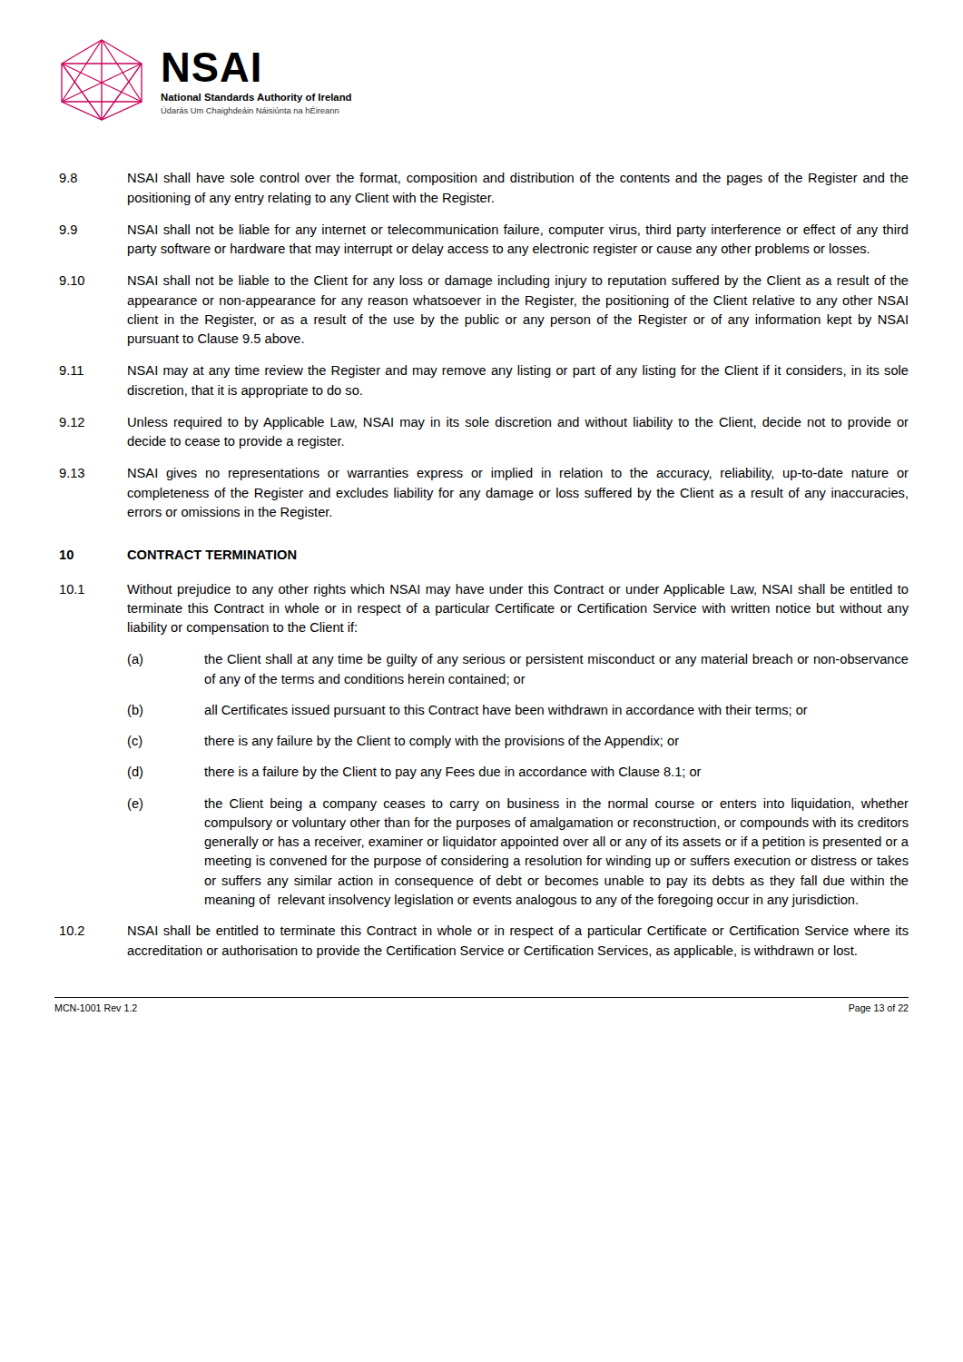NSAI
National Standards Authority of Ireland
Údarás Um Chaighdeáin Náisiúnta na hÉireann
9.8
NSAI shall have sole control over the format, composition and distribution of the contents and the pages of the Register and the positioning of any entry relating to any Client with the Register.
9.9
NSAI shall not be liable for any internet or telecommunication failure, computer virus, third party interference or effect of any third party software or hardware that may interrupt or delay access to any electronic register or cause any other problems or losses.
9.10
NSAI shall not be liable to the Client for any loss or damage including injury to reputation suffered by the Client as a result of the appearance or non-appearance for any reason whatsoever in the Register, the positioning of the Client relative to any other NSAI client in the Register, or as a result of the use by the public or any person of the Register or of any information kept by NSAI pursuant to Clause 9.5 above.
9.11
NSAI may at any time review the Register and may remove any listing or part of any listing for the Client if it considers, in its sole discretion, that it is appropriate to do so.
9.12
Unless required to by Applicable Law, NSAI may in its sole discretion and without liability to the Client, decide not to provide or decide to cease to provide a register.
9.13
NSAI gives no representations or warranties express or implied in relation to the accuracy, reliability, up-to-date nature or completeness of the Register and excludes liability for any damage or loss suffered by the Client as a result of any inaccuracies, errors or omissions in the Register.
10
CONTRACT TERMINATION
10.1
Without prejudice to any other rights which NSAI may have under this Contract or under Applicable Law, NSAI shall be entitled to terminate this Contract in whole or in respect of a particular Certificate or Certification Service with written notice but without any liability or compensation to the Client if:
(a)
the Client shall at any time be guilty of any serious or persistent misconduct or any material breach or non-observance of any of the terms and conditions herein contained; or
(b)
all Certificates issued pursuant to this Contract have been withdrawn in accordance with their terms; or
(c)
there is any failure by the Client to comply with the provisions of the Appendix; or
(d)
there is a failure by the Client to pay any Fees due in accordance with Clause 8.1; or
(e)
the Client being a company ceases to carry on business in the normal course or enters into liquidation, whether compulsory or voluntary other than for the purposes of amalgamation or reconstruction, or compounds with its creditors generally or has a receiver, examiner or liquidator appointed over all or any of its assets or if a petition is presented or a meeting is convened for the purpose of considering a resolution for winding up or suffers execution or distress or takes or suffers any similar action in consequence of debt or becomes unable to pay its debts as they fall due within the meaning of relevant insolvency legislation or events analogous to any of the foregoing occur in any jurisdiction.
10.2
NSAI shall be entitled to terminate this Contract in whole or in respect of a particular Certificate or Certification Service where its accreditation or authorisation to provide the Certification Service or Certification Services, as applicable, is withdrawn or lost.
MCN-1001 Rev 1.2
Page 13 of 22